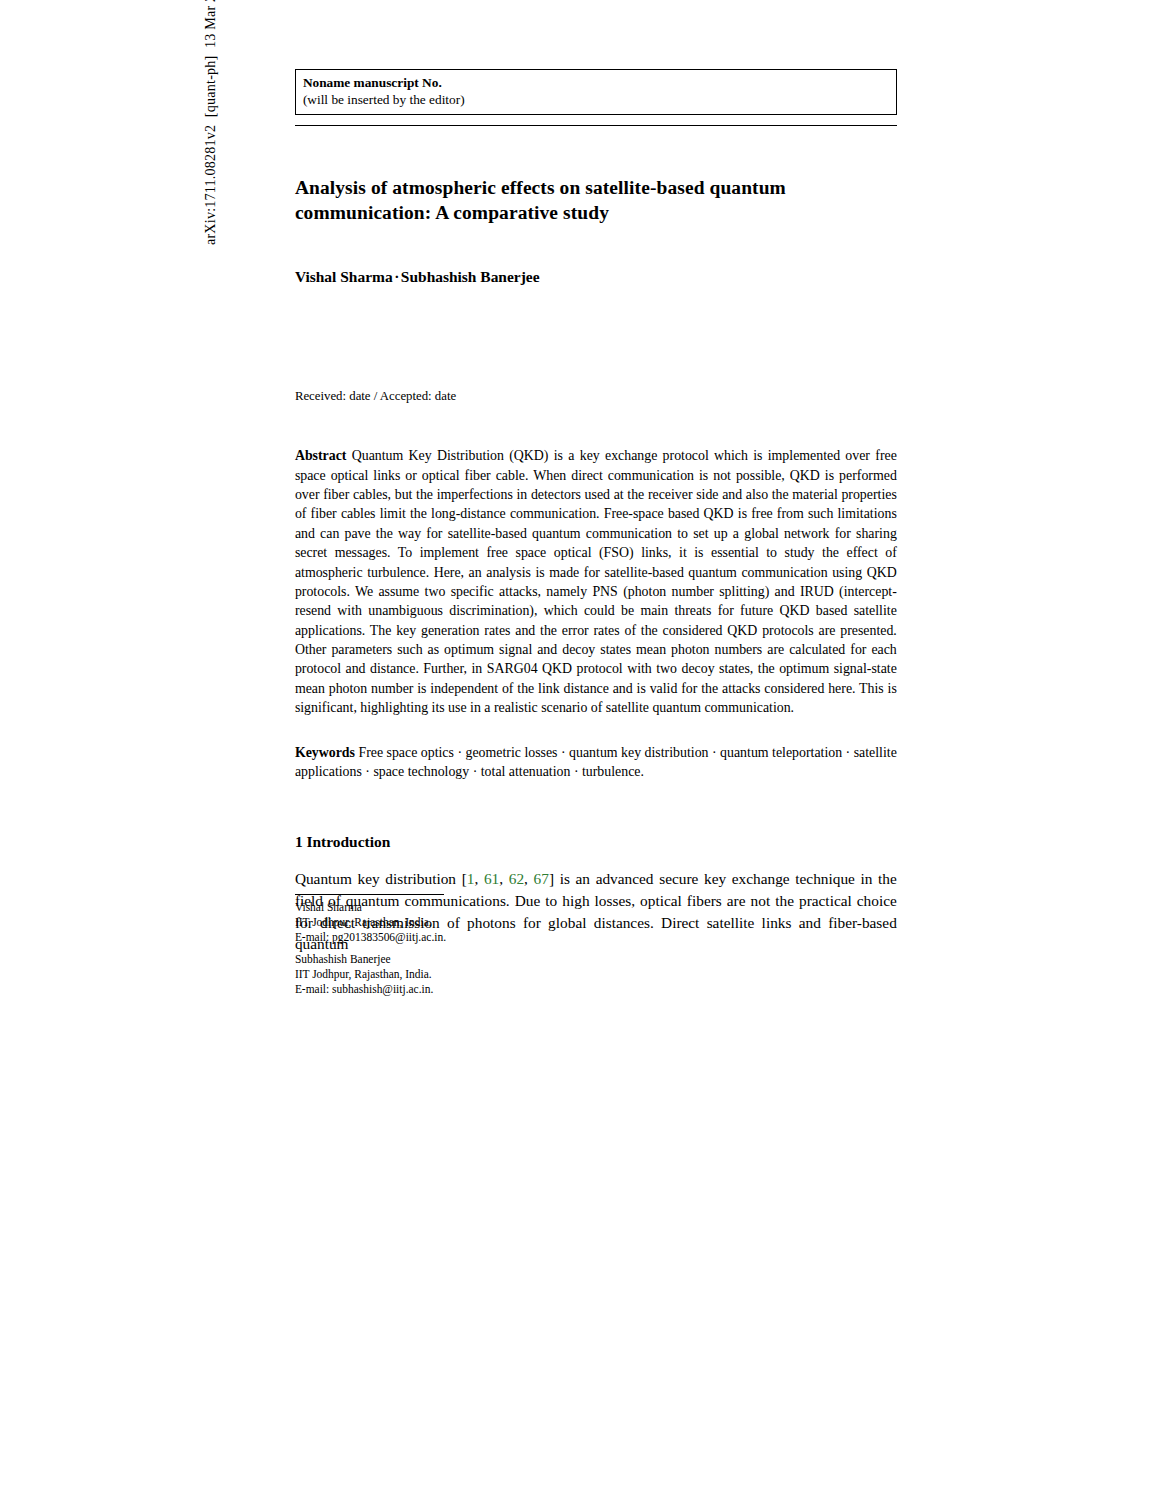arXiv:1711.08281v2 [quant-ph] 13 Mar 2019
Noname manuscript No.
(will be inserted by the editor)
Analysis of atmospheric effects on satellite-based quantum communication: A comparative study
Vishal Sharma·Subhashish Banerjee
Received: date / Accepted: date
Abstract Quantum Key Distribution (QKD) is a key exchange protocol which is implemented over free space optical links or optical fiber cable. When direct communication is not possible, QKD is performed over fiber cables, but the imperfections in detectors used at the receiver side and also the material properties of fiber cables limit the long-distance communication. Free-space based QKD is free from such limitations and can pave the way for satellite-based quantum communication to set up a global network for sharing secret messages. To implement free space optical (FSO) links, it is essential to study the effect of atmospheric turbulence. Here, an analysis is made for satellite-based quantum communication using QKD protocols. We assume two specific attacks, namely PNS (photon number splitting) and IRUD (intercept-resend with unambiguous discrimination), which could be main threats for future QKD based satellite applications. The key generation rates and the error rates of the considered QKD protocols are presented. Other parameters such as optimum signal and decoy states mean photon numbers are calculated for each protocol and distance. Further, in SARG04 QKD protocol with two decoy states, the optimum signal-state mean photon number is independent of the link distance and is valid for the attacks considered here. This is significant, highlighting its use in a realistic scenario of satellite quantum communication.
Keywords Free space optics · geometric losses · quantum key distribution · quantum teleportation · satellite applications · space technology · total attenuation · turbulence.
1 Introduction
Quantum key distribution [1, 61, 62, 67] is an advanced secure key exchange technique in the field of quantum communications. Due to high losses, optical fibers are not the practical choice for direct transmission of photons for global distances. Direct satellite links and fiber-based quantum
Vishal Sharma
IIT Jodhpur, Rajasthan, India.
E-mail: pg201383506@iitj.ac.in.
Subhashish Banerjee
IIT Jodhpur, Rajasthan, India.
E-mail: subhashish@iitj.ac.in.